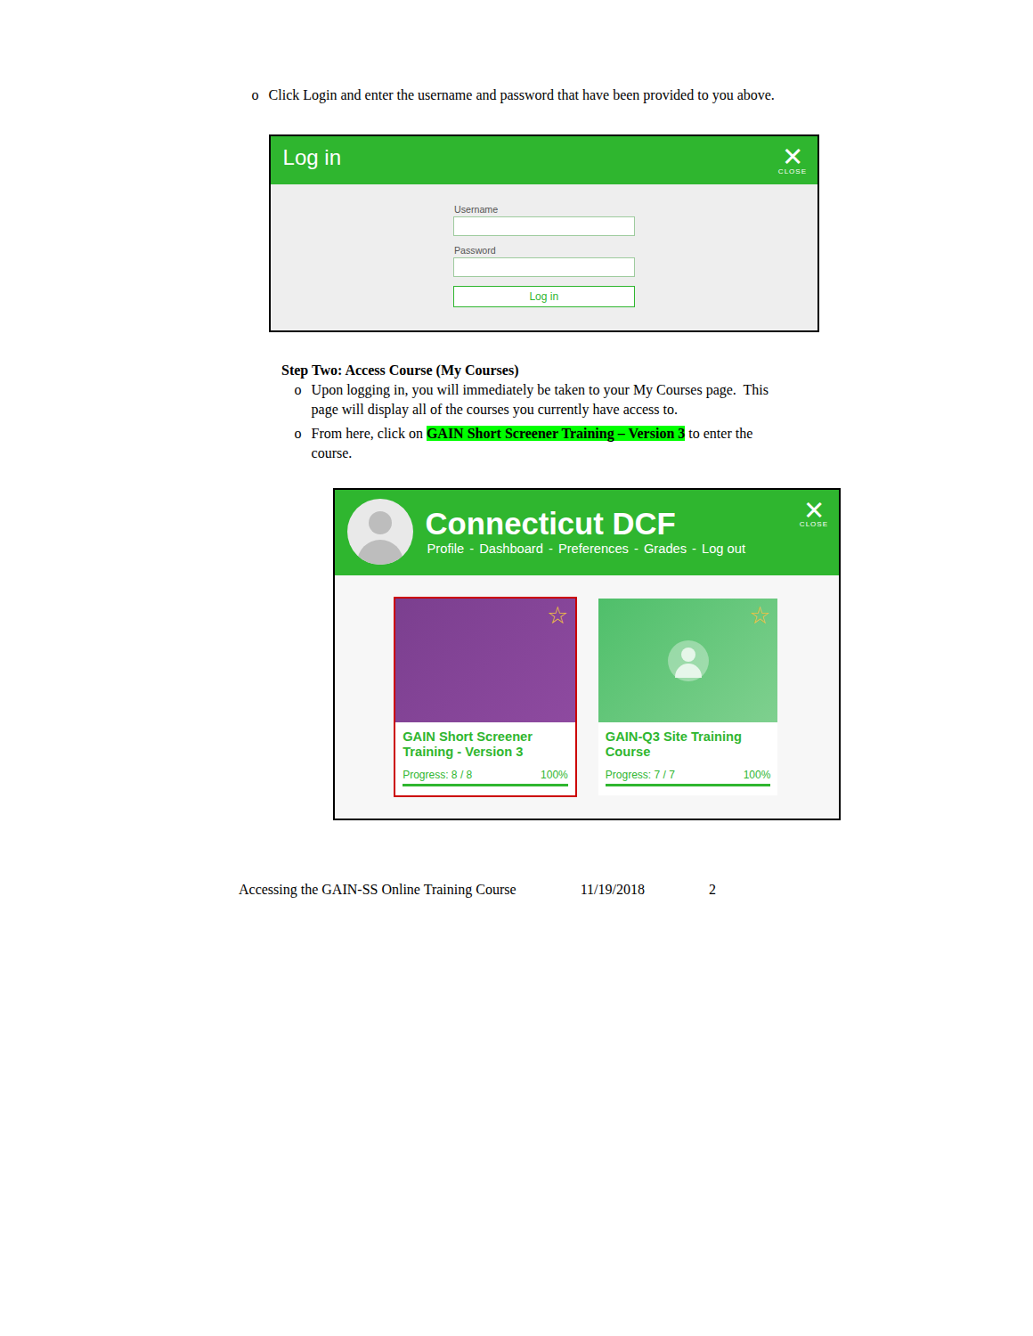Click Login and enter the username and password that have been provided to you above.
Log in ✕CLOSE
Username
Password
Log in
Step Two: Access Course (My Courses)
Upon logging in, you will immediately be taken to your My Courses page. This page will display all of the courses you currently have access to.
From here, click on GAIN Short Screener Training – Version 3 to enter the course.
Connecticut DCF
Profile - Dashboard - Preferences - Grades - Log out
✕CLOSE
☆
GAIN Short Screener Training - Version 3
Progress: 8 / 8100%
☆
GAIN-Q3 Site Training Course
Progress: 7 / 7100%
Accessing the GAIN-SS Online Training Course
11/19/2018
2